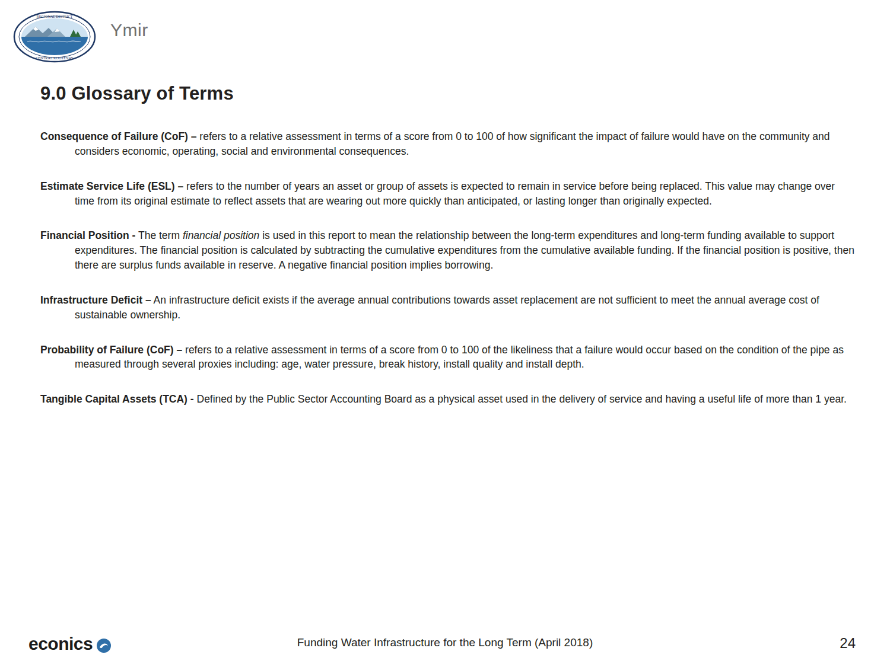Regional District of Central Kootenay REGIONAL DISTRICT CENTRAL KOOTENAY
Ymir
9.0 Glossary of Terms
Consequence of Failure (CoF) – refers to a relative assessment in terms of a score from 0 to 100 of how significant the impact of failure would have on the community and considers economic, operating, social and environmental consequences.
Estimate Service Life (ESL) – refers to the number of years an asset or group of assets is expected to remain in service before being replaced. This value may change over time from its original estimate to reflect assets that are wearing out more quickly than anticipated, or lasting longer than originally expected.
Financial Position - The term financial position is used in this report to mean the relationship between the long-term expenditures and long-term funding available to support expenditures. The financial position is calculated by subtracting the cumulative expenditures from the cumulative available funding. If the financial position is positive, then there are surplus funds available in reserve. A negative financial position implies borrowing.
Infrastructure Deficit – An infrastructure deficit exists if the average annual contributions towards asset replacement are not sufficient to meet the annual average cost of sustainable ownership.
Probability of Failure (CoF) – refers to a relative assessment in terms of a score from 0 to 100 of the likeliness that a failure would occur based on the condition of the pipe as measured through several proxies including: age, water pressure, break history, install quality and install depth.
Tangible Capital Assets (TCA) - Defined by the Public Sector Accounting Board as a physical asset used in the delivery of service and having a useful life of more than 1 year.
econics
Funding Water Infrastructure for the Long Term (April 2018)
24